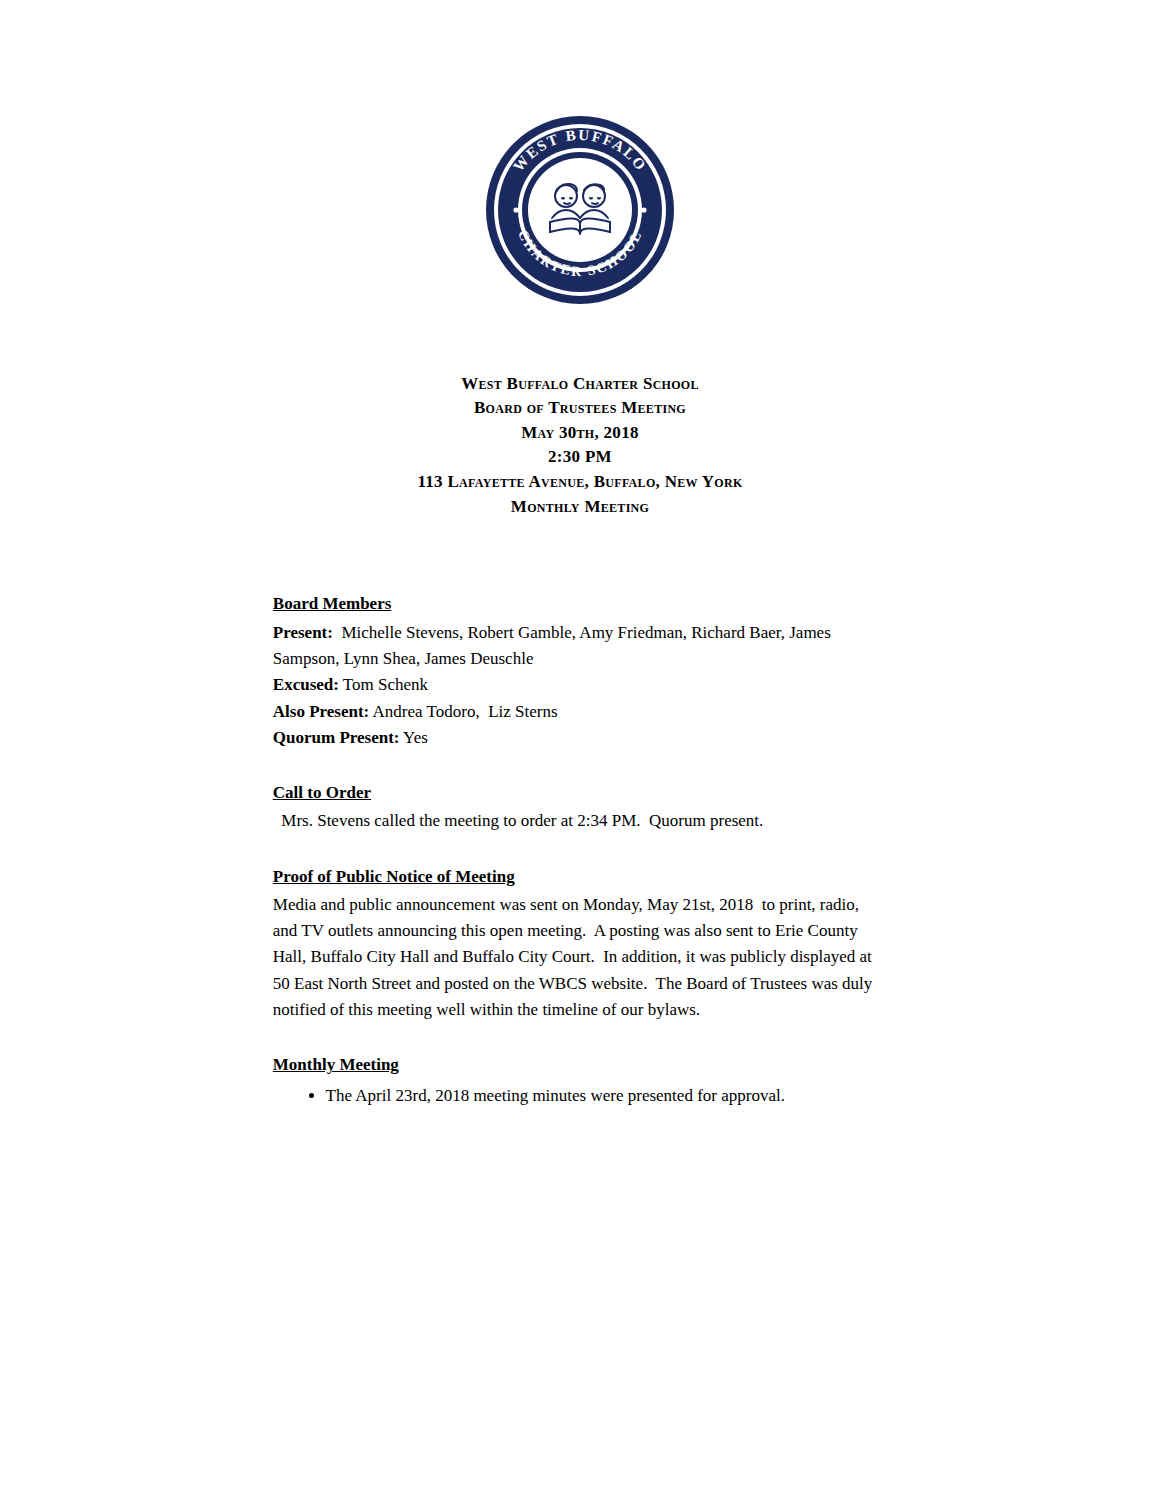WEST BUFFALO CHARTER SCHOOL
West Buffalo Charter School
Board of Trustees Meeting
May 30th, 2018
2:30 PM
113 Lafayette Avenue, Buffalo, New York
Monthly Meeting
Board Members
Present: Michelle Stevens, Robert Gamble, Amy Friedman, Richard Baer, James Sampson, Lynn Shea, James Deuschle
Excused: Tom Schenk
Also Present: Andrea Todoro, Liz Sterns
Quorum Present: Yes
Call to Order
Mrs. Stevens called the meeting to order at 2:34 PM. Quorum present.
Proof of Public Notice of Meeting
Media and public announcement was sent on Monday, May 21st, 2018 to print, radio, and TV outlets announcing this open meeting. A posting was also sent to Erie County Hall, Buffalo City Hall and Buffalo City Court. In addition, it was publicly displayed at 50 East North Street and posted on the WBCS website. The Board of Trustees was duly notified of this meeting well within the timeline of our bylaws.
Monthly Meeting
The April 23rd, 2018 meeting minutes were presented for approval.